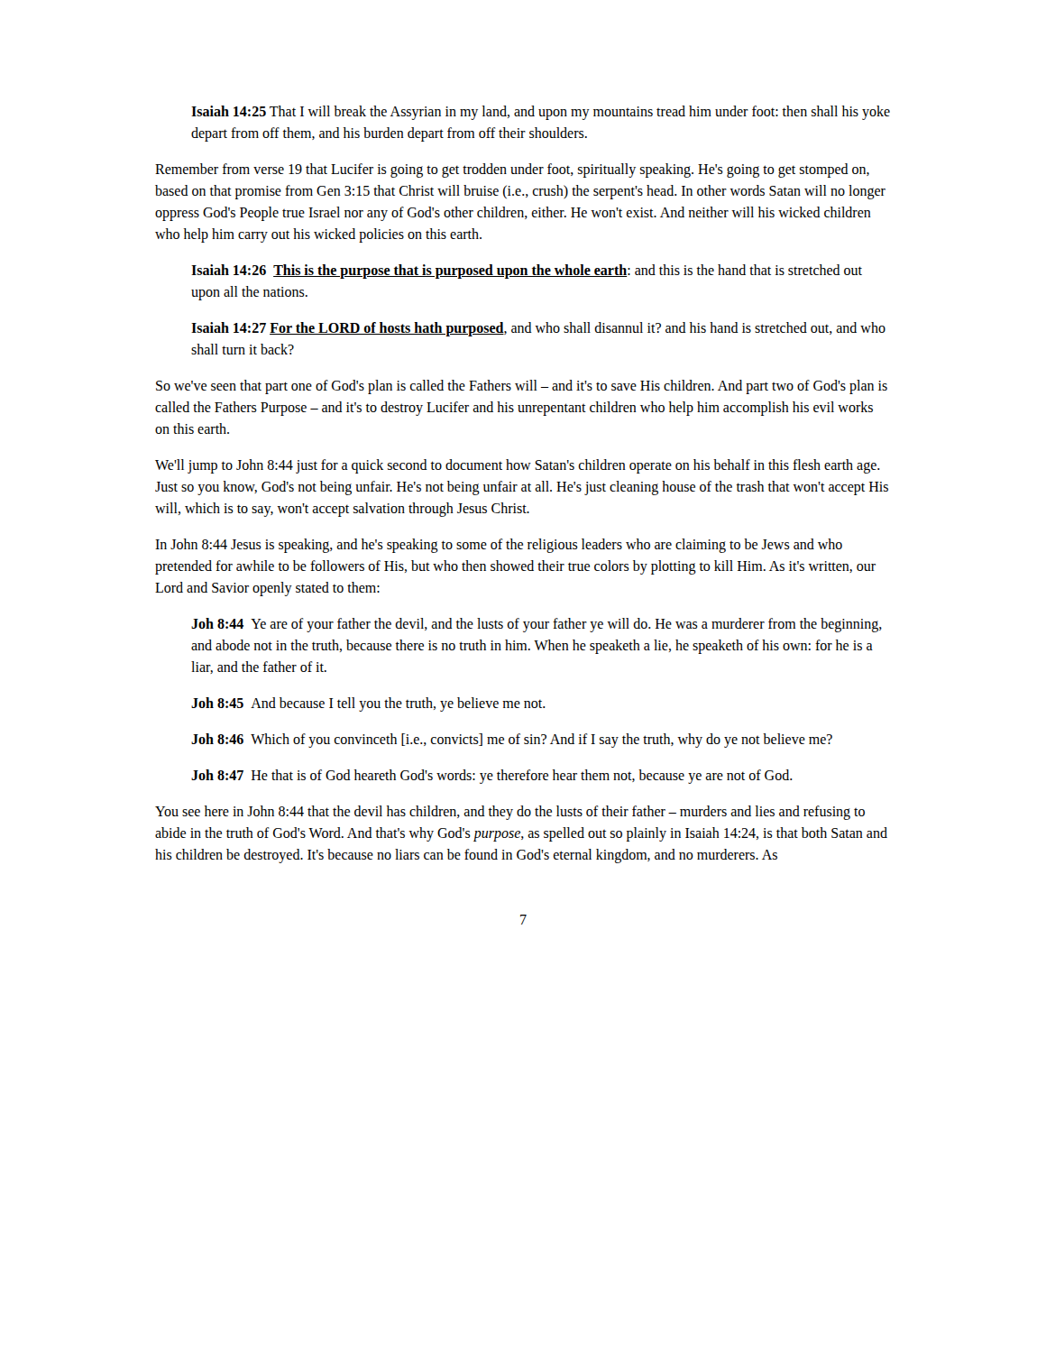Isaiah 14:25 That I will break the Assyrian in my land, and upon my mountains tread him under foot: then shall his yoke depart from off them, and his burden depart from off their shoulders.
Remember from verse 19 that Lucifer is going to get trodden under foot, spiritually speaking. He's going to get stomped on, based on that promise from Gen 3:15 that Christ will bruise (i.e., crush) the serpent's head. In other words Satan will no longer oppress God's People true Israel nor any of God's other children, either. He won't exist. And neither will his wicked children who help him carry out his wicked policies on this earth.
Isaiah 14:26 This is the purpose that is purposed upon the whole earth: and this is the hand that is stretched out upon all the nations.
Isaiah 14:27 For the LORD of hosts hath purposed, and who shall disannul it? and his hand is stretched out, and who shall turn it back?
So we've seen that part one of God's plan is called the Fathers will – and it's to save His children. And part two of God's plan is called the Fathers Purpose – and it's to destroy Lucifer and his unrepentant children who help him accomplish his evil works on this earth.
We'll jump to John 8:44 just for a quick second to document how Satan's children operate on his behalf in this flesh earth age. Just so you know, God's not being unfair. He's not being unfair at all. He's just cleaning house of the trash that won't accept His will, which is to say, won't accept salvation through Jesus Christ.
In John 8:44 Jesus is speaking, and he's speaking to some of the religious leaders who are claiming to be Jews and who pretended for awhile to be followers of His, but who then showed their true colors by plotting to kill Him. As it's written, our Lord and Savior openly stated to them:
Joh 8:44 Ye are of your father the devil, and the lusts of your father ye will do. He was a murderer from the beginning, and abode not in the truth, because there is no truth in him. When he speaketh a lie, he speaketh of his own: for he is a liar, and the father of it.
Joh 8:45 And because I tell you the truth, ye believe me not.
Joh 8:46 Which of you convinceth [i.e., convicts] me of sin? And if I say the truth, why do ye not believe me?
Joh 8:47 He that is of God heareth God's words: ye therefore hear them not, because ye are not of God.
You see here in John 8:44 that the devil has children, and they do the lusts of their father – murders and lies and refusing to abide in the truth of God's Word. And that's why God's purpose, as spelled out so plainly in Isaiah 14:24, is that both Satan and his children be destroyed. It's because no liars can be found in God's eternal kingdom, and no murderers. As
7